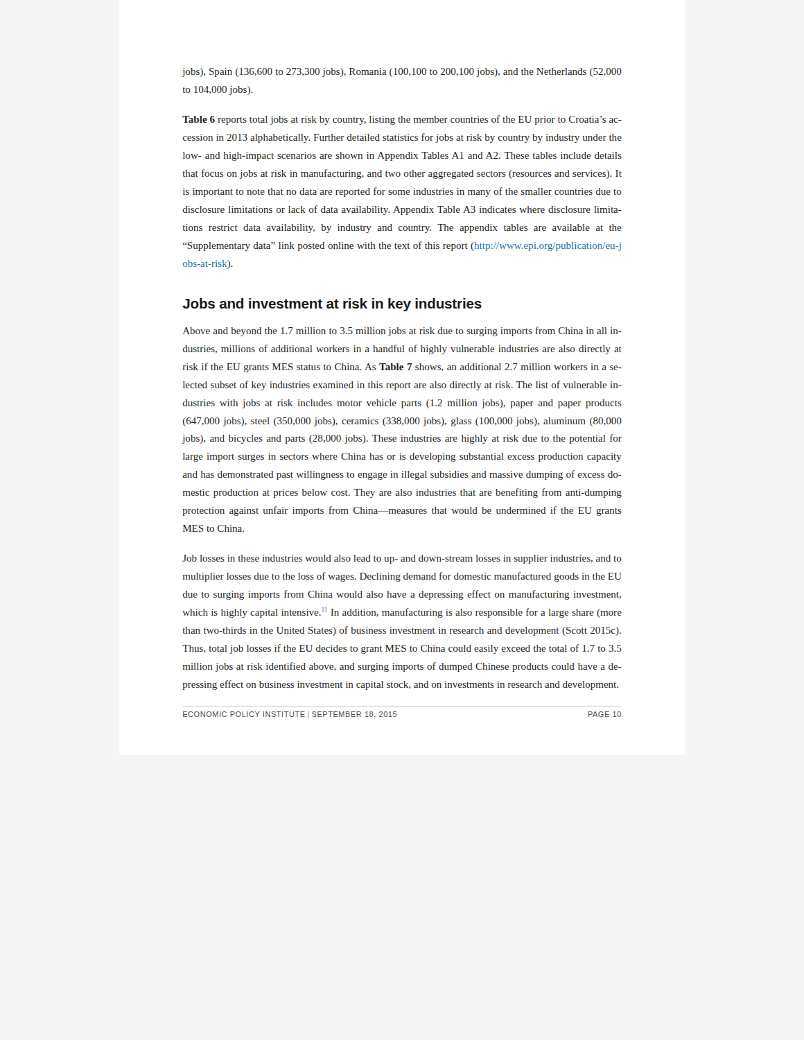jobs), Spain (136,600 to 273,300 jobs), Romania (100,100 to 200,100 jobs), and the Netherlands (52,000 to 104,000 jobs).
Table 6 reports total jobs at risk by country, listing the member countries of the EU prior to Croatia’s accession in 2013 alphabetically. Further detailed statistics for jobs at risk by country by industry under the low- and high-impact scenarios are shown in Appendix Tables A1 and A2. These tables include details that focus on jobs at risk in manufacturing, and two other aggregated sectors (resources and services). It is important to note that no data are reported for some industries in many of the smaller countries due to disclosure limitations or lack of data availability. Appendix Table A3 indicates where disclosure limitations restrict data availability, by industry and country. The appendix tables are available at the “Supplementary data” link posted online with the text of this report (http://www.epi.org/publication/eu-jobs-at-risk).
Jobs and investment at risk in key industries
Above and beyond the 1.7 million to 3.5 million jobs at risk due to surging imports from China in all industries, millions of additional workers in a handful of highly vulnerable industries are also directly at risk if the EU grants MES status to China. As Table 7 shows, an additional 2.7 million workers in a selected subset of key industries examined in this report are also directly at risk. The list of vulnerable industries with jobs at risk includes motor vehicle parts (1.2 million jobs), paper and paper products (647,000 jobs), steel (350,000 jobs), ceramics (338,000 jobs), glass (100,000 jobs), aluminum (80,000 jobs), and bicycles and parts (28,000 jobs). These industries are highly at risk due to the potential for large import surges in sectors where China has or is developing substantial excess production capacity and has demonstrated past willingness to engage in illegal subsidies and massive dumping of excess domestic production at prices below cost. They are also industries that are benefiting from anti-dumping protection against unfair imports from China—measures that would be undermined if the EU grants MES to China.
Job losses in these industries would also lead to up- and down-stream losses in supplier industries, and to multiplier losses due to the loss of wages. Declining demand for domestic manufactured goods in the EU due to surging imports from China would also have a depressing effect on manufacturing investment, which is highly capital intensive.11 In addition, manufacturing is also responsible for a large share (more than two-thirds in the United States) of business investment in research and development (Scott 2015c). Thus, total job losses if the EU decides to grant MES to China could easily exceed the total of 1.7 to 3.5 million jobs at risk identified above, and surging imports of dumped Chinese products could have a depressing effect on business investment in capital stock, and on investments in research and development.
Economic Policy Institute|September 18, 2015
Page 10